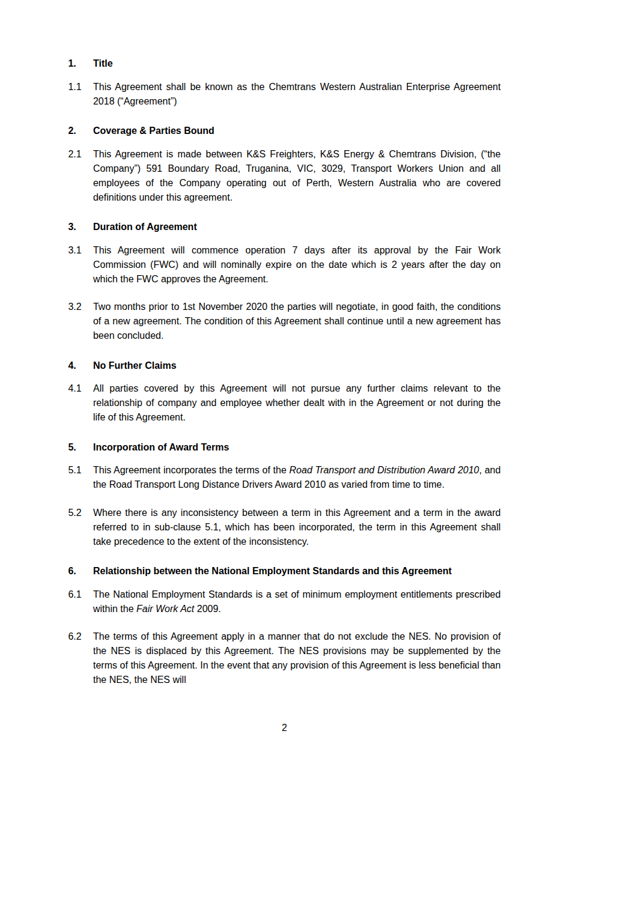1. Title
1.1 This Agreement shall be known as the Chemtrans Western Australian Enterprise Agreement 2018 (“Agreement”)
2. Coverage & Parties Bound
2.1 This Agreement is made between K&S Freighters, K&S Energy & Chemtrans Division, (“the Company”) 591 Boundary Road, Truganina, VIC, 3029, Transport Workers Union and all employees of the Company operating out of Perth, Western Australia who are covered definitions under this agreement.
3. Duration of Agreement
3.1 This Agreement will commence operation 7 days after its approval by the Fair Work Commission (FWC) and will nominally expire on the date which is 2 years after the day on which the FWC approves the Agreement.
3.2 Two months prior to 1st November 2020 the parties will negotiate, in good faith, the conditions of a new agreement. The condition of this Agreement shall continue until a new agreement has been concluded.
4. No Further Claims
4.1 All parties covered by this Agreement will not pursue any further claims relevant to the relationship of company and employee whether dealt with in the Agreement or not during the life of this Agreement.
5. Incorporation of Award Terms
5.1 This Agreement incorporates the terms of the Road Transport and Distribution Award 2010, and the Road Transport Long Distance Drivers Award 2010 as varied from time to time.
5.2 Where there is any inconsistency between a term in this Agreement and a term in the award referred to in sub-clause 5.1, which has been incorporated, the term in this Agreement shall take precedence to the extent of the inconsistency.
6. Relationship between the National Employment Standards and this Agreement
6.1 The National Employment Standards is a set of minimum employment entitlements prescribed within the Fair Work Act 2009.
6.2 The terms of this Agreement apply in a manner that do not exclude the NES. No provision of the NES is displaced by this Agreement. The NES provisions may be supplemented by the terms of this Agreement. In the event that any provision of this Agreement is less beneficial than the NES, the NES will
2